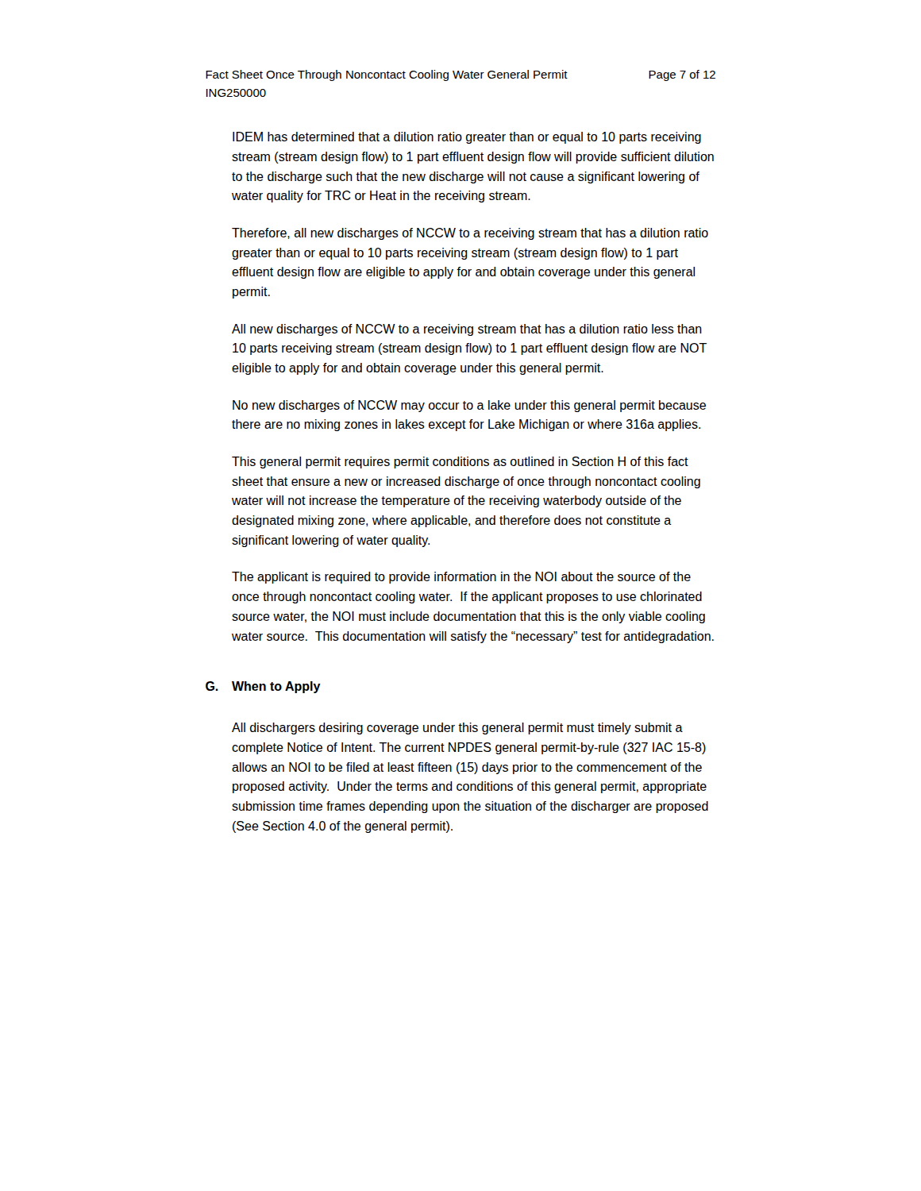Fact Sheet Once Through Noncontact Cooling Water General Permit ING250000 Page 7 of 12
IDEM has determined that a dilution ratio greater than or equal to 10 parts receiving stream (stream design flow) to 1 part effluent design flow will provide sufficient dilution to the discharge such that the new discharge will not cause a significant lowering of water quality for TRC or Heat in the receiving stream.
Therefore, all new discharges of NCCW to a receiving stream that has a dilution ratio greater than or equal to 10 parts receiving stream (stream design flow) to 1 part effluent design flow are eligible to apply for and obtain coverage under this general permit.
All new discharges of NCCW to a receiving stream that has a dilution ratio less than 10 parts receiving stream (stream design flow) to 1 part effluent design flow are NOT eligible to apply for and obtain coverage under this general permit.
No new discharges of NCCW may occur to a lake under this general permit because there are no mixing zones in lakes except for Lake Michigan or where 316a applies.
This general permit requires permit conditions as outlined in Section H of this fact sheet that ensure a new or increased discharge of once through noncontact cooling water will not increase the temperature of the receiving waterbody outside of the designated mixing zone, where applicable, and therefore does not constitute a significant lowering of water quality.
The applicant is required to provide information in the NOI about the source of the once through noncontact cooling water. If the applicant proposes to use chlorinated source water, the NOI must include documentation that this is the only viable cooling water source. This documentation will satisfy the “necessary” test for antidegradation.
G. When to Apply
All dischargers desiring coverage under this general permit must timely submit a complete Notice of Intent. The current NPDES general permit-by-rule (327 IAC 15-8) allows an NOI to be filed at least fifteen (15) days prior to the commencement of the proposed activity. Under the terms and conditions of this general permit, appropriate submission time frames depending upon the situation of the discharger are proposed (See Section 4.0 of the general permit).